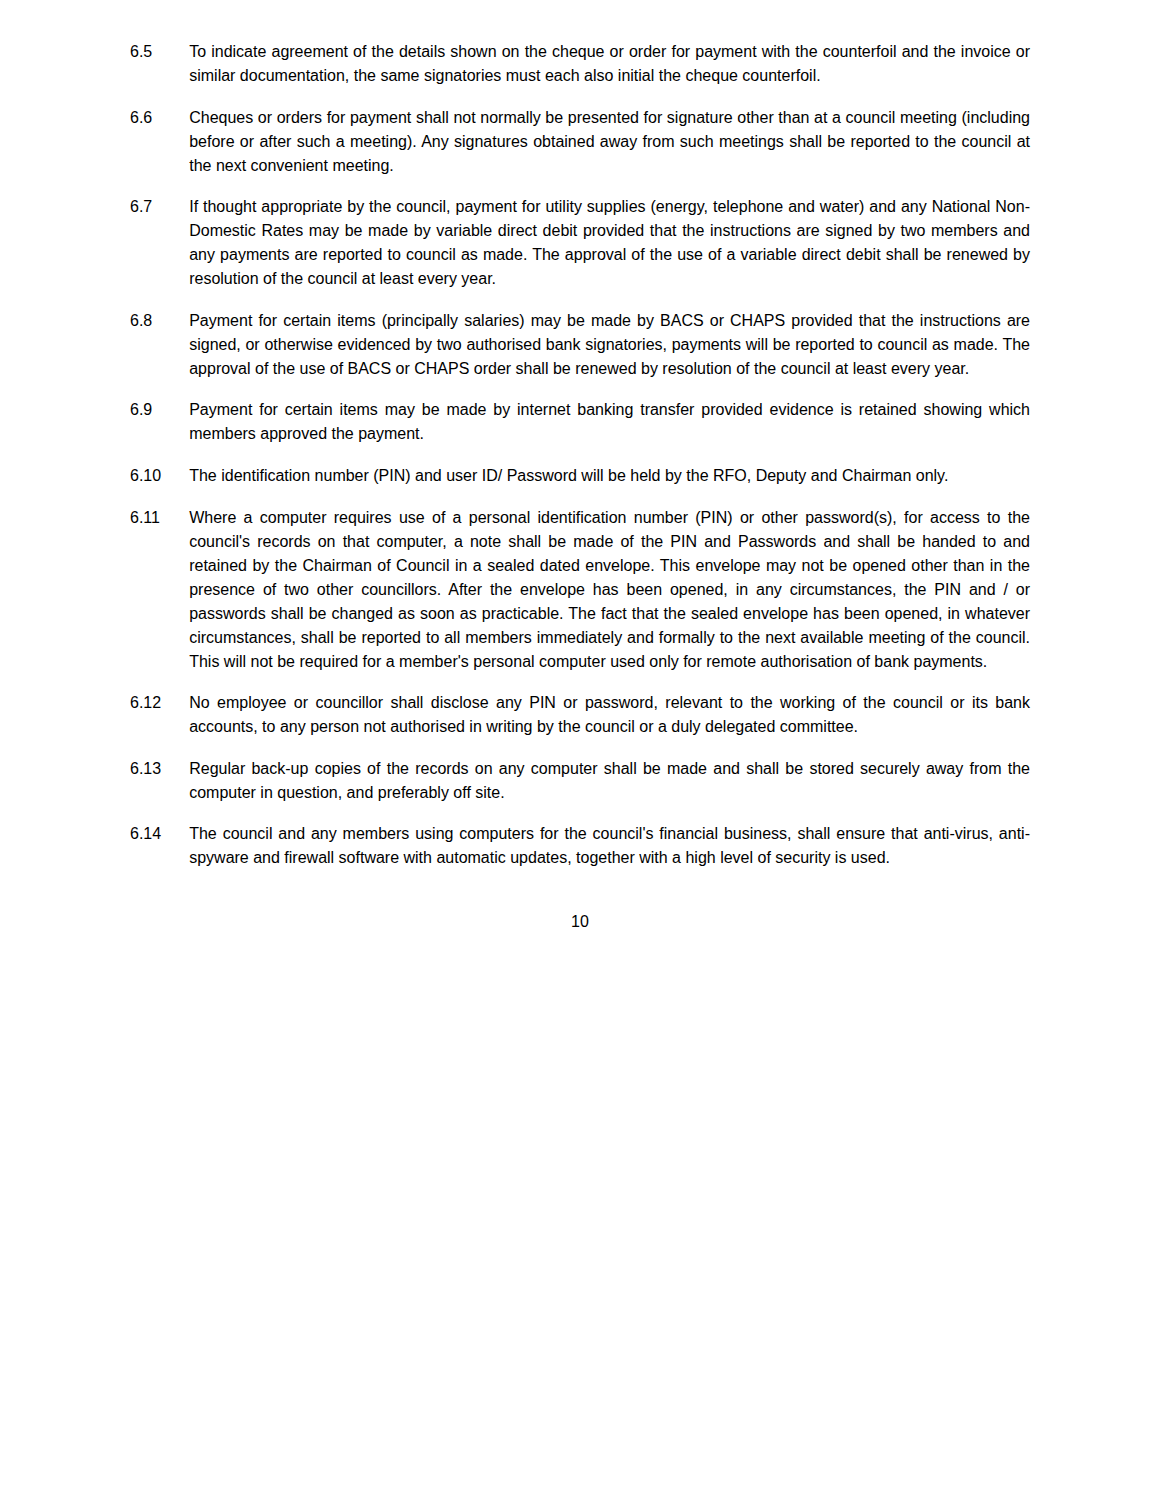6.5
To indicate agreement of the details shown on the cheque or order for payment with the counterfoil and the invoice or similar documentation, the same signatories must each also initial the cheque counterfoil.
6.6
Cheques or orders for payment shall not normally be presented for signature other than at a council meeting (including before or after such a meeting). Any signatures obtained away from such meetings shall be reported to the council at the next convenient meeting.
6.7
If thought appropriate by the council, payment for utility supplies (energy, telephone and water) and any National Non-Domestic Rates may be made by variable direct debit provided that the instructions are signed by two members and any payments are reported to council as made. The approval of the use of a variable direct debit shall be renewed by resolution of the council at least every year.
6.8
Payment for certain items (principally salaries) may be made by BACS or CHAPS provided that the instructions are signed, or otherwise evidenced by two authorised bank signatories, payments will be reported to council as made. The approval of the use of BACS or CHAPS order shall be renewed by resolution of the council at least every year.
6.9
Payment for certain items may be made by internet banking transfer provided evidence is retained showing which members approved the payment.
6.10
The identification number (PIN) and user ID/ Password will be held by the RFO, Deputy and Chairman only.
6.11
Where a computer requires use of a personal identification number (PIN) or other password(s), for access to the council's records on that computer, a note shall be made of the PIN and Passwords and shall be handed to and retained by the Chairman of Council in a sealed dated envelope. This envelope may not be opened other than in the presence of two other councillors. After the envelope has been opened, in any circumstances, the PIN and / or passwords shall be changed as soon as practicable. The fact that the sealed envelope has been opened, in whatever circumstances, shall be reported to all members immediately and formally to the next available meeting of the council. This will not be required for a member's personal computer used only for remote authorisation of bank payments.
6.12
No employee or councillor shall disclose any PIN or password, relevant to the working of the council or its bank accounts, to any person not authorised in writing by the council or a duly delegated committee.
6.13
Regular back-up copies of the records on any computer shall be made and shall be stored securely away from the computer in question, and preferably off site.
6.14
The council and any members using computers for the council's financial business, shall ensure that anti-virus, anti-spyware and firewall software with automatic updates, together with a high level of security is used.
10